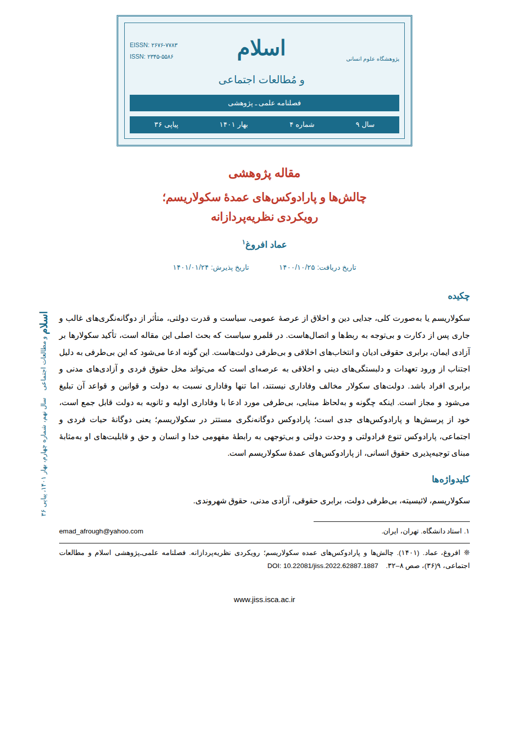اسلام و مطالعات اجتماعی سال نهم، شماره چهارم، بهار ۱۴۰۱، پیاپی ۳۶
پژوهشگاه علوم انسانی
اسلام
و مُطالعات اجتماعی
EISSN: ۲۶۷۶-۷۷۸۳
ISSN: ۲۳۴۵-۵۵۸۶
فصلنامه علمی ـ پژوهشی
سال ۹ شماره ۴ بهار ۱۴۰۱ پیاپی ۳۶
مقاله پژوهشی
چالش‌ها و پارادوکس‌های عمدهٔ سکولاریسم؛
رویکردی نظریه‌پردازانه
عماد افروغ۱
تاریخ دریافت: ۱۴۰۰/۱۰/۲۵ تاریخ پذیرش: ۱۴۰۱/۰۱/۲۴
چکیده
سکولاریسم یا به‌صورت کلی، جدایی دین و اخلاق از عرصهٔ عمومی، سیاست و قدرت دولتی، متأثر از دوگانه‌نگری‌های غالب و جاری پس از دکارت و بی‌توجه به ربط‌ها و اتصال‌هاست. در قلمرو سیاست که بحث اصلی این مقاله است، تأکید سکولارها بر آزادی ایمان، برابری حقوقی ادیان و انتخاب‌های اخلاقی و بی‌طرفی دولت‌هاست. این گونه ادعا می‌شود که این بی‌طرفی به دلیل اجتناب از ورود تعهدات و دلبستگی‌های دینی و اخلاقی به عرصه‌ای است که می‌تواند مخل حقوق فردی و آزادی‌های مدنی و برابری افراد باشد. دولت‌های سکولار مخالف وفاداری نیستند، اما تنها وفاداری نسبت به دولت و قوانین و قواعد آن تبلیغ می‌شود و مجاز است. اینکه چگونه و به‌لحاظ مبنایی، بی‌طرفی مورد ادعا با وفاداری اولیه و ثانویه به دولت قابل جمع است، خود از پرسش‌ها و پارادوکس‌های جدی است؛ پارادوکس دوگانه‌نگری مستتر در سکولاریسم؛ یعنی دوگانهٔ حیات فردی و اجتماعی، پارادوکس تنوع فرادولتی و وحدت دولتی و بی‌توجهی به رابطهٔ مفهومی خدا و انسان و حق و قابلیت‌های او به‌مثابهٔ مبنای توجیه‌پذیری حقوق انسانی، از پارادوکس‌های عمدهٔ سکولاریسم است.
کلیدواژه‌ها
سکولاریسم، لائیسیته، بی‌طرفی دولت، برابری حقوقی، آزادی مدنی، حقوق شهروندی.
۱. استاد دانشگاه. تهران، ایران. emad_afrough@yahoo.com
❊ افروغ، عماد. (۱۴۰۱). چالش‌ها و پارادوکس‌های عمده سکولاریسم؛ رویکردی نظریه‌پردازانه. فصلنامه علمی‌ـ‌پژوهشی اسلام و مطالعات اجتماعی، ۹(۳۶)، صص ۸–۳۲. DOI: 10.22081/jiss.2022.62887.1887
www.jiss.isca.ac.ir